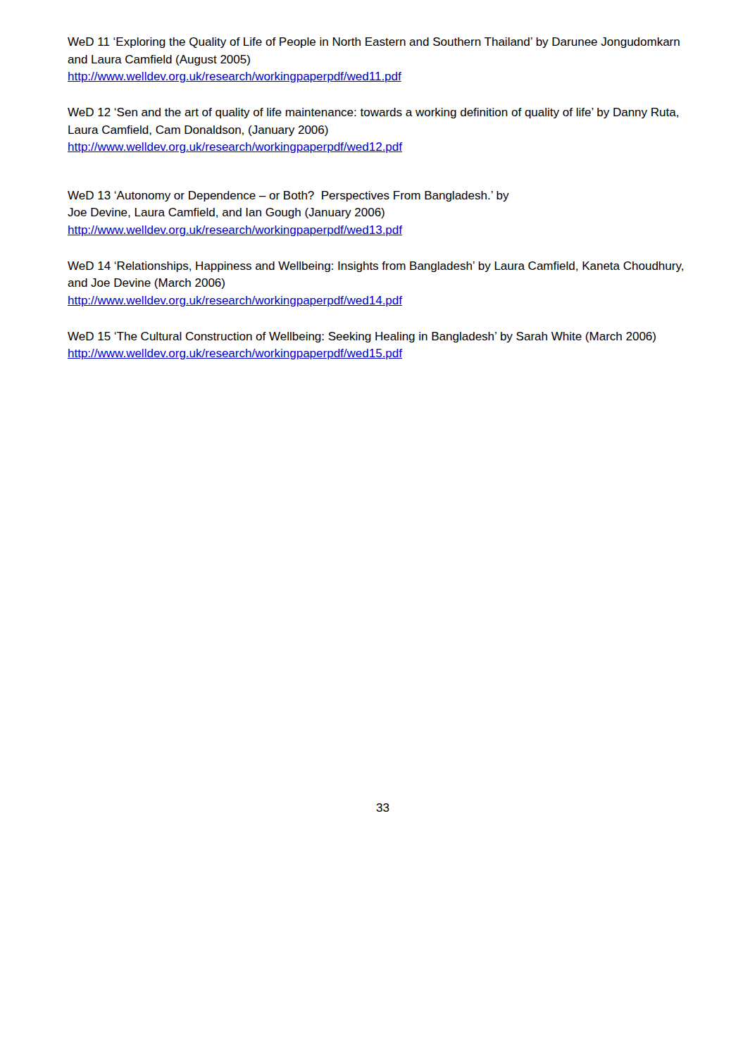WeD 11 ‘Exploring the Quality of Life of People in North Eastern and Southern Thailand’ by Darunee Jongudomkarn and Laura Camfield (August 2005)
http://www.welldev.org.uk/research/workingpaperpdf/wed11.pdf
WeD 12 ‘Sen and the art of quality of life maintenance: towards a working definition of quality of life’ by Danny Ruta, Laura Camfield, Cam Donaldson, (January 2006)
http://www.welldev.org.uk/research/workingpaperpdf/wed12.pdf
WeD 13 ‘Autonomy or Dependence – or Both? Perspectives From Bangladesh.’ by
Joe Devine, Laura Camfield, and Ian Gough (January 2006)
http://www.welldev.org.uk/research/workingpaperpdf/wed13.pdf
WeD 14 ‘Relationships, Happiness and Wellbeing: Insights from Bangladesh’ by Laura Camfield, Kaneta Choudhury, and Joe Devine (March 2006)
http://www.welldev.org.uk/research/workingpaperpdf/wed14.pdf
WeD 15 ‘The Cultural Construction of Wellbeing: Seeking Healing in Bangladesh’ by Sarah White (March 2006)
http://www.welldev.org.uk/research/workingpaperpdf/wed15.pdf
33